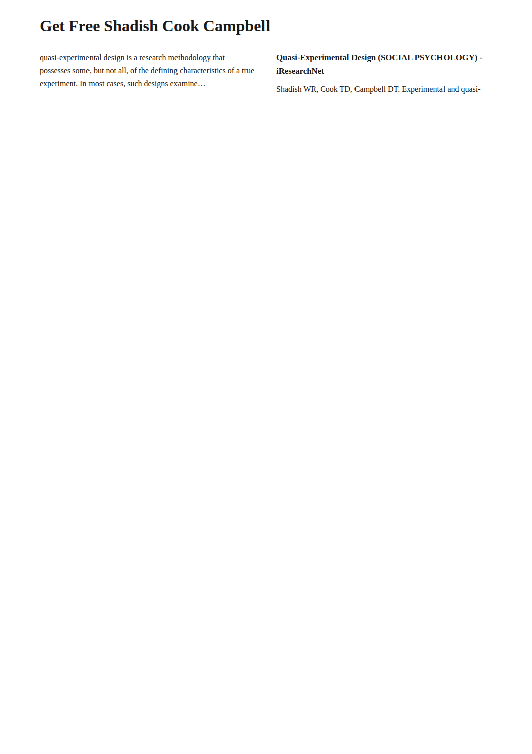Get Free Shadish Cook Campbell
quasi-experimental design is a research methodology that possesses some, but not all, of the defining characteristics of a true experiment. In most cases, such designs examine…
Quasi-Experimental Design (SOCIAL PSYCHOLOGY) - iResearchNet
Shadish WR, Cook TD, Campbell DT. Experimental and quasi-